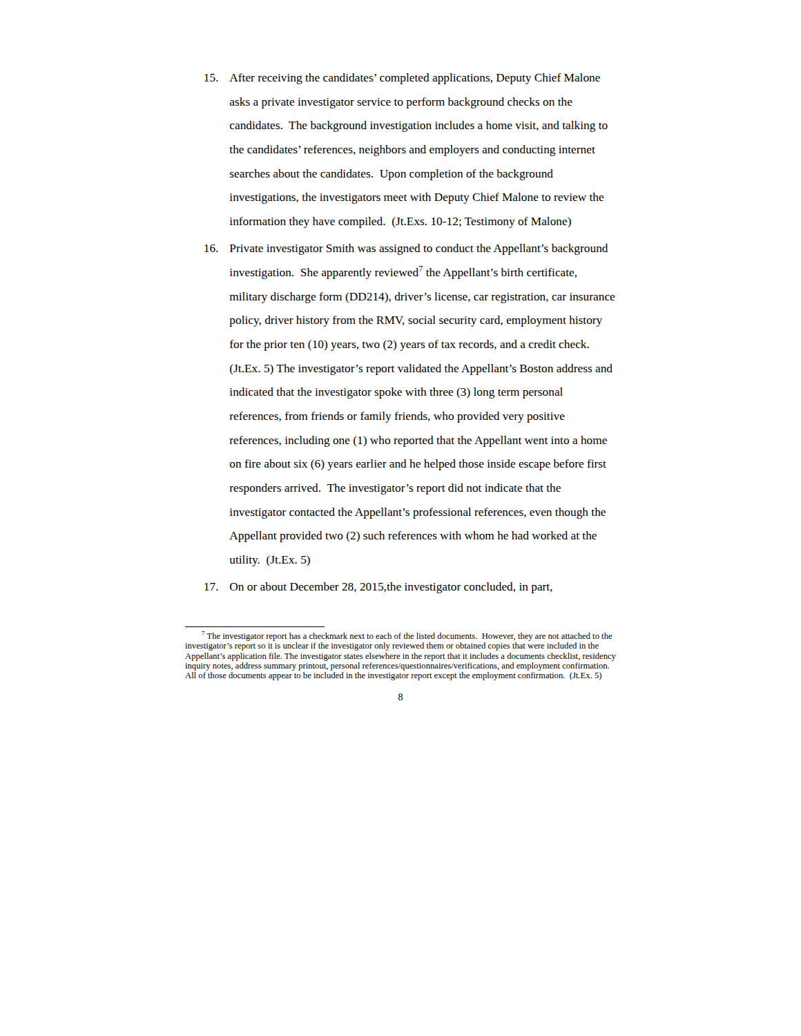After receiving the candidates’ completed applications, Deputy Chief Malone asks a private investigator service to perform background checks on the candidates. The background investigation includes a home visit, and talking to the candidates’ references, neighbors and employers and conducting internet searches about the candidates. Upon completion of the background investigations, the investigators meet with Deputy Chief Malone to review the information they have compiled. (Jt.Exs. 10-12; Testimony of Malone)
Private investigator Smith was assigned to conduct the Appellant’s background investigation. She apparently reviewed7 the Appellant’s birth certificate, military discharge form (DD214), driver’s license, car registration, car insurance policy, driver history from the RMV, social security card, employment history for the prior ten (10) years, two (2) years of tax records, and a credit check. (Jt.Ex. 5) The investigator’s report validated the Appellant’s Boston address and indicated that the investigator spoke with three (3) long term personal references, from friends or family friends, who provided very positive references, including one (1) who reported that the Appellant went into a home on fire about six (6) years earlier and he helped those inside escape before first responders arrived. The investigator’s report did not indicate that the investigator contacted the Appellant’s professional references, even though the Appellant provided two (2) such references with whom he had worked at the utility. (Jt.Ex. 5)
On or about December 28, 2015,the investigator concluded, in part,
7 The investigator report has a checkmark next to each of the listed documents. However, they are not attached to the investigator’s report so it is unclear if the investigator only reviewed them or obtained copies that were included in the Appellant’s application file. The investigator states elsewhere in the report that it includes a documents checklist, residency inquiry notes, address summary printout, personal references/questionnaires/verifications, and employment confirmation. All of those documents appear to be included in the investigator report except the employment confirmation. (Jt.Ex. 5)
8